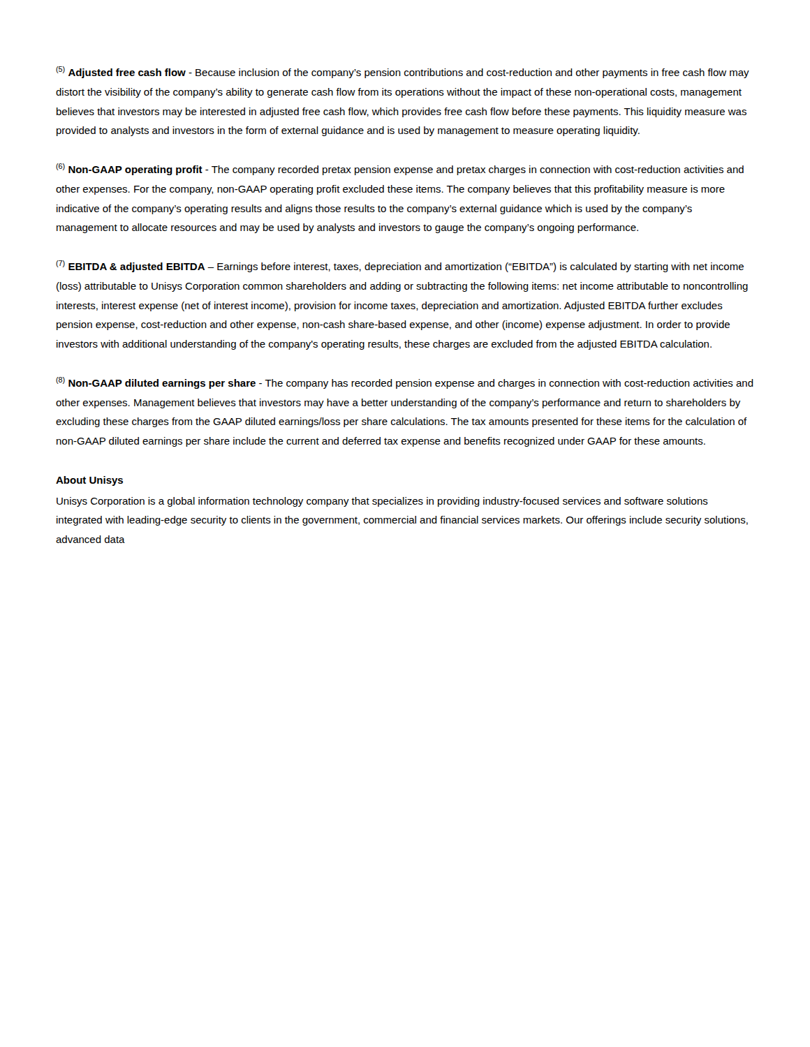(5) Adjusted free cash flow - Because inclusion of the company’s pension contributions and cost-reduction and other payments in free cash flow may distort the visibility of the company’s ability to generate cash flow from its operations without the impact of these non-operational costs, management believes that investors may be interested in adjusted free cash flow, which provides free cash flow before these payments. This liquidity measure was provided to analysts and investors in the form of external guidance and is used by management to measure operating liquidity.
(6) Non-GAAP operating profit - The company recorded pretax pension expense and pretax charges in connection with cost-reduction activities and other expenses. For the company, non-GAAP operating profit excluded these items. The company believes that this profitability measure is more indicative of the company’s operating results and aligns those results to the company’s external guidance which is used by the company’s management to allocate resources and may be used by analysts and investors to gauge the company’s ongoing performance.
(7) EBITDA & adjusted EBITDA – Earnings before interest, taxes, depreciation and amortization (“EBITDA”) is calculated by starting with net income (loss) attributable to Unisys Corporation common shareholders and adding or subtracting the following items: net income attributable to noncontrolling interests, interest expense (net of interest income), provision for income taxes, depreciation and amortization. Adjusted EBITDA further excludes pension expense, cost-reduction and other expense, non-cash share-based expense, and other (income) expense adjustment. In order to provide investors with additional understanding of the company's operating results, these charges are excluded from the adjusted EBITDA calculation.
(8) Non-GAAP diluted earnings per share - The company has recorded pension expense and charges in connection with cost-reduction activities and other expenses. Management believes that investors may have a better understanding of the company’s performance and return to shareholders by excluding these charges from the GAAP diluted earnings/loss per share calculations. The tax amounts presented for these items for the calculation of non-GAAP diluted earnings per share include the current and deferred tax expense and benefits recognized under GAAP for these amounts.
About Unisys
Unisys Corporation is a global information technology company that specializes in providing industry-focused services and software solutions integrated with leading-edge security to clients in the government, commercial and financial services markets. Our offerings include security solutions, advanced data